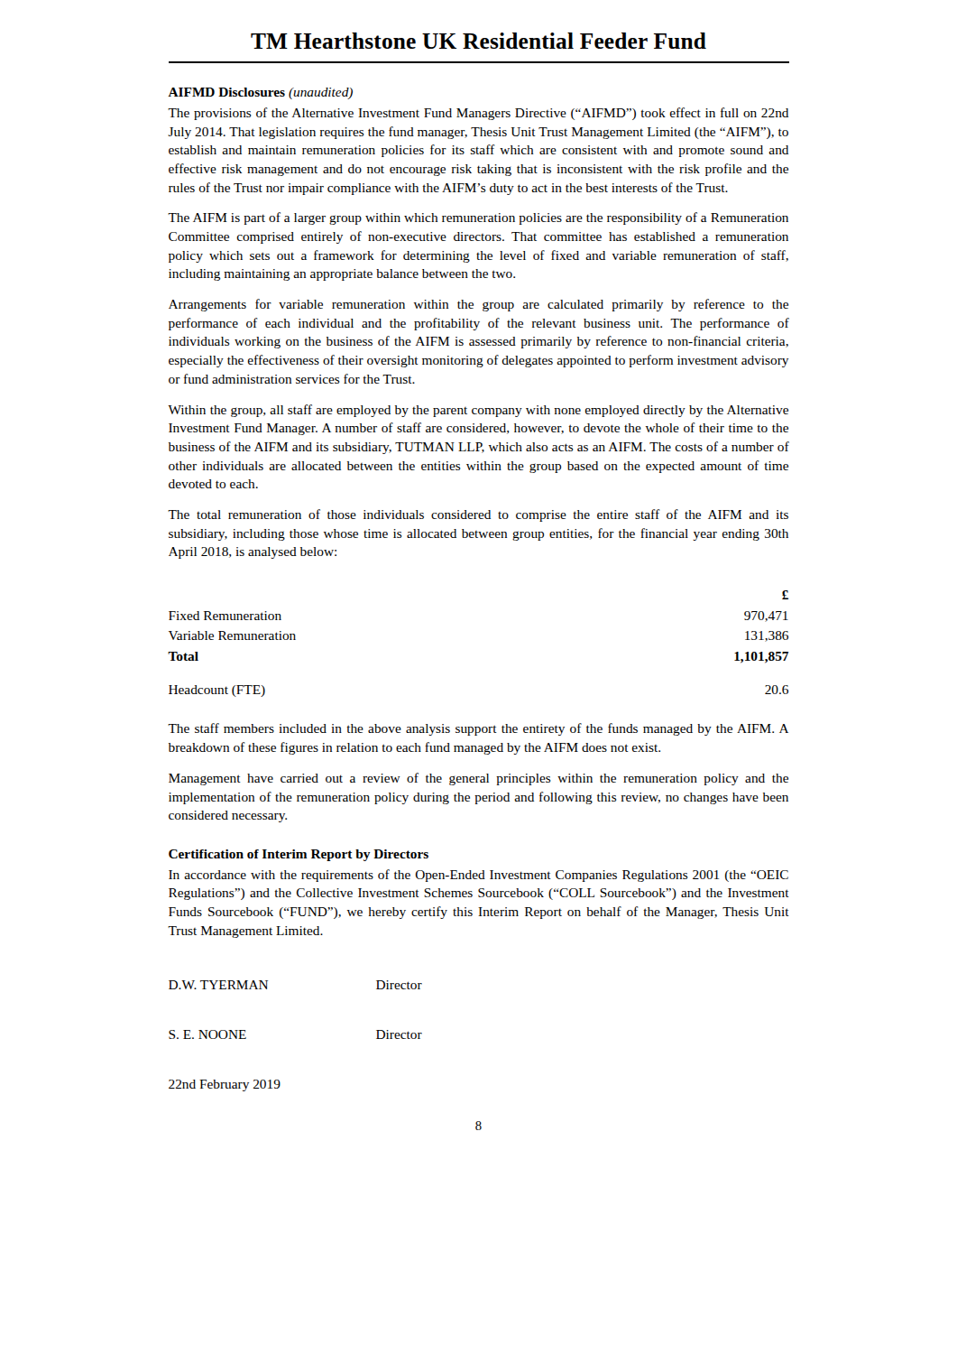TM Hearthstone UK Residential Feeder Fund
AIFMD Disclosures (unaudited)
The provisions of the Alternative Investment Fund Managers Directive (“AIFMD”) took effect in full on 22nd July 2014. That legislation requires the fund manager, Thesis Unit Trust Management Limited (the “AIFM”), to establish and maintain remuneration policies for its staff which are consistent with and promote sound and effective risk management and do not encourage risk taking that is inconsistent with the risk profile and the rules of the Trust nor impair compliance with the AIFM’s duty to act in the best interests of the Trust.
The AIFM is part of a larger group within which remuneration policies are the responsibility of a Remuneration Committee comprised entirely of non-executive directors. That committee has established a remuneration policy which sets out a framework for determining the level of fixed and variable remuneration of staff, including maintaining an appropriate balance between the two.
Arrangements for variable remuneration within the group are calculated primarily by reference to the performance of each individual and the profitability of the relevant business unit. The performance of individuals working on the business of the AIFM is assessed primarily by reference to non-financial criteria, especially the effectiveness of their oversight monitoring of delegates appointed to perform investment advisory or fund administration services for the Trust.
Within the group, all staff are employed by the parent company with none employed directly by the Alternative Investment Fund Manager. A number of staff are considered, however, to devote the whole of their time to the business of the AIFM and its subsidiary, TUTMAN LLP, which also acts as an AIFM. The costs of a number of other individuals are allocated between the entities within the group based on the expected amount of time devoted to each.
The total remuneration of those individuals considered to comprise the entire staff of the AIFM and its subsidiary, including those whose time is allocated between group entities, for the financial year ending 30th April 2018, is analysed below:
| | £ |
| Fixed Remuneration | 970,471 |
| Variable Remuneration | 131,386 |
| Total | 1,101,857 |
| Headcount (FTE) | 20.6 |
The staff members included in the above analysis support the entirety of the funds managed by the AIFM. A breakdown of these figures in relation to each fund managed by the AIFM does not exist.
Management have carried out a review of the general principles within the remuneration policy and the implementation of the remuneration policy during the period and following this review, no changes have been considered necessary.
Certification of Interim Report by Directors
In accordance with the requirements of the Open-Ended Investment Companies Regulations 2001 (the “OEIC Regulations”) and the Collective Investment Schemes Sourcebook (“COLL Sourcebook”) and the Investment Funds Sourcebook (“FUND”), we hereby certify this Interim Report on behalf of the Manager, Thesis Unit Trust Management Limited.
D.W. TYERMAN
Director
S. E. NOONE
Director
22nd February 2019
8